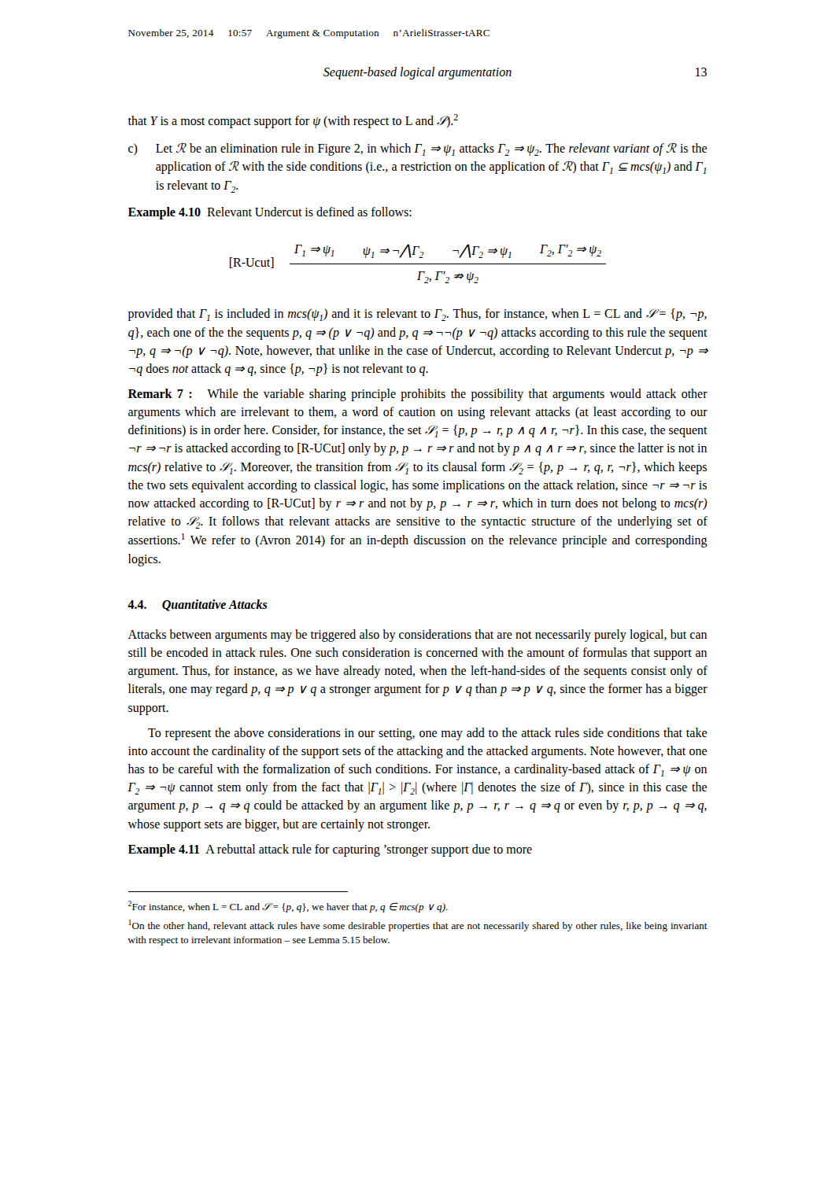November 25, 2014 10:57 Argument & Computation nʼArieliStrasser-tARC
Sequent-based logical argumentation 13
that Υ is a most compact support for ψ (with respect to L and 𝒮).2
c)
Let ℛ be an elimination rule in Figure 2, in which Γ1 ⇒ ψ1 attacks Γ2 ⇒ ψ2. The relevant variant of ℛ is the application of ℛ with the side conditions (i.e., a restriction on the application of ℛ) that Γ1 ⊆ mcs(ψ1) and Γ1 is relevant to Γ2.
Example 4.10 Relevant Undercut is defined as follows:
[R-Ucut] Γ1 ⇒ ψ1 ψ1 ⇒ ¬⋀Γ2 ¬⋀Γ2 ⇒ ψ1 Γ2, Γ′2 ⇒ ψ2 Γ2, Γ′2 ⇏ ψ2
provided that Γ1 is included in mcs(ψ1) and it is relevant to Γ2. Thus, for instance, when L = CL and 𝒮 = {p, ¬p, q}, each one of the the sequents p, q ⇒ (p ∨ ¬q) and p, q ⇒ ¬¬(p ∨ ¬q) attacks according to this rule the sequent ¬p, q ⇒ ¬(p ∨ ¬q). Note, however, that unlike in the case of Undercut, according to Relevant Undercut p, ¬p ⇒ ¬q does not attack q ⇒ q, since {p, ¬p} is not relevant to q.
Remark 7 : While the variable sharing principle prohibits the possibility that arguments would attack other arguments which are irrelevant to them, a word of caution on using relevant attacks (at least according to our definitions) is in order here. Consider, for instance, the set 𝒮1 = {p, p → r, p ∧ q ∧ r, ¬r}. In this case, the sequent ¬r ⇒ ¬r is attacked according to [R-UCut] only by p, p → r ⇒ r and not by p ∧ q ∧ r ⇒ r, since the latter is not in mcs(r) relative to 𝒮1. Moreover, the transition from 𝒮1 to its clausal form 𝒮2 = {p, p → r, q, r, ¬r}, which keeps the two sets equivalent according to classical logic, has some implications on the attack relation, since ¬r ⇒ ¬r is now attacked according to [R-UCut] by r ⇒ r and not by p, p → r ⇒ r, which in turn does not belong to mcs(r) relative to 𝒮2. It follows that relevant attacks are sensitive to the syntactic structure of the underlying set of assertions.1 We refer to (Avron 2014) for an in-depth discussion on the relevance principle and corresponding logics.
4.4. Quantitative Attacks
Attacks between arguments may be triggered also by considerations that are not necessarily purely logical, but can still be encoded in attack rules. One such consideration is concerned with the amount of formulas that support an argument. Thus, for instance, as we have already noted, when the left-hand-sides of the sequents consist only of literals, one may regard p, q ⇒ p ∨ q a stronger argument for p ∨ q than p ⇒ p ∨ q, since the former has a bigger support.
To represent the above considerations in our setting, one may add to the attack rules side conditions that take into account the cardinality of the support sets of the attacking and the attacked arguments. Note however, that one has to be careful with the formalization of such conditions. For instance, a cardinality-based attack of Γ1 ⇒ ψ on Γ2 ⇒ ¬ψ cannot stem only from the fact that |Γ1| > |Γ2| (where |Γ| denotes the size of Γ), since in this case the argument p, p → q ⇒ q could be attacked by an argument like p, p → r, r → q ⇒ q or even by r, p, p → q ⇒ q, whose support sets are bigger, but are certainly not stronger.
Example 4.11 A rebuttal attack rule for capturing ’stronger support due to more
2 For instance, when L = CL and 𝒮 = {p, q}, we haver that p, q ∈ mcs(p ∨ q).
1 On the other hand, relevant attack rules have some desirable properties that are not necessarily shared by other rules, like being invariant with respect to irrelevant information – see Lemma 5.15 below.